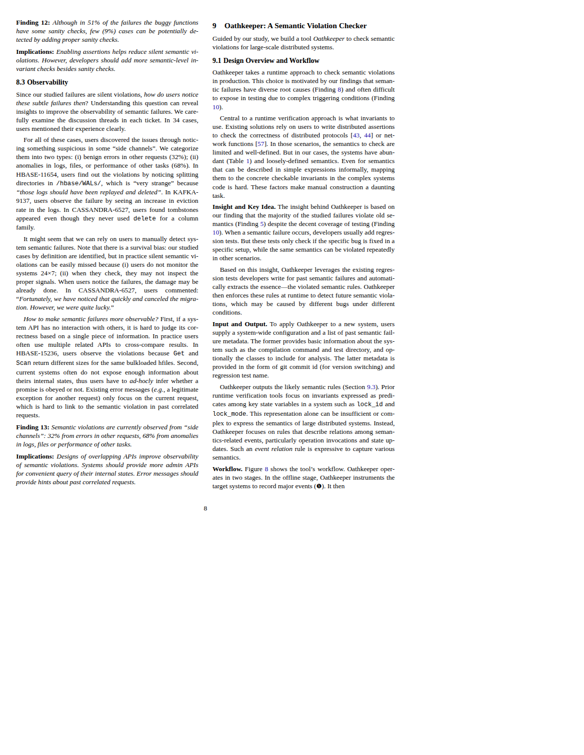Finding 12: Although in 51% of the failures the buggy functions have some sanity checks, few (9%) cases can be potentially detected by adding proper sanity checks.
Implications: Enabling assertions helps reduce silent semantic violations. However, developers should add more semantic-level invariant checks besides sanity checks.
8.3 Observability
Since our studied failures are silent violations, how do users notice these subtle failures then? Understanding this question can reveal insights to improve the observability of semantic failures. We carefully examine the discussion threads in each ticket. In 34 cases, users mentioned their experience clearly.
For all of these cases, users discovered the issues through noticing something suspicious in some “side channels”. We categorize them into two types: (i) benign errors in other requests (32%); (ii) anomalies in logs, files, or performance of other tasks (68%). In HBASE-11654, users find out the violations by noticing splitting directories in /hbase/WALs/, which is “very strange” because “those logs should have been replayed and deleted”. In KAFKA-9137, users observe the failure by seeing an increase in eviction rate in the logs. In CASSANDRA-6527, users found tombstones appeared even though they never used delete for a column family.
It might seem that we can rely on users to manually detect system semantic failures. Note that there is a survival bias: our studied cases by definition are identified, but in practice silent semantic violations can be easily missed because (i) users do not monitor the systems 24×7; (ii) when they check, they may not inspect the proper signals. When users notice the failures, the damage may be already done. In CASSANDRA-6527, users commented: “Fortunately, we have noticed that quickly and canceled the migration. However, we were quite lucky.”
How to make semantic failures more observable? First, if a system API has no interaction with others, it is hard to judge its correctness based on a single piece of information. In practice users often use multiple related APIs to cross-compare results. In HBASE-15236, users observe the violations because Get and Scan return different sizes for the same bulkloaded hfiles. Second, current systems often do not expose enough information about theirs internal states, thus users have to ad-hocly infer whether a promise is obeyed or not. Existing error messages (e.g., a legitimate exception for another request) only focus on the current request, which is hard to link to the semantic violation in past correlated requests.
Finding 13: Semantic violations are currently observed from “side channels”: 32% from errors in other requests, 68% from anomalies in logs, files or performance of other tasks.
Implications: Designs of overlapping APIs improve observability of semantic violations. Systems should provide more admin APIs for convenient query of their internal states. Error messages should provide hints about past correlated requests.
9 Oathkeeper: A Semantic Violation Checker
Guided by our study, we build a tool Oathkeeper to check semantic violations for large-scale distributed systems.
9.1 Design Overview and Workflow
Oathkeeper takes a runtime approach to check semantic violations in production. This choice is motivated by our findings that semantic failures have diverse root causes (Finding 8) and often difficult to expose in testing due to complex triggering conditions (Finding 10).
Central to a runtime verification approach is what invariants to use. Existing solutions rely on users to write distributed assertions to check the correctness of distributed protocols [43, 44] or network functions [57]. In those scenarios, the semantics to check are limited and well-defined. But in our cases, the systems have abundant (Table 1) and loosely-defined semantics. Even for semantics that can be described in simple expressions informally, mapping them to the concrete checkable invariants in the complex systems code is hard. These factors make manual construction a daunting task.
Insight and Key Idea. The insight behind Oathkeeper is based on our finding that the majority of the studied failures violate old semantics (Finding 5) despite the decent coverage of testing (Finding 10). When a semantic failure occurs, developers usually add regression tests. But these tests only check if the specific bug is fixed in a specific setup, while the same semantics can be violated repeatedly in other scenarios.
Based on this insight, Oathkeeper leverages the existing regression tests developers write for past semantic failures and automatically extracts the essence—the violated semantic rules. Oathkeeper then enforces these rules at runtime to detect future semantic violations, which may be caused by different bugs under different conditions.
Input and Output. To apply Oathkeeper to a new system, users supply a system-wide configuration and a list of past semantic failure metadata. The former provides basic information about the system such as the compilation command and test directory, and optionally the classes to include for analysis. The latter metadata is provided in the form of git commit id (for version switching) and regression test name.
Oathkeeper outputs the likely semantic rules (Section 9.3). Prior runtime verification tools focus on invariants expressed as predicates among key state variables in a system such as lock_id and lock_mode. This representation alone can be insufficient or complex to express the semantics of large distributed systems. Instead, Oathkeeper focuses on rules that describe relations among semantics-related events, particularly operation invocations and state updates. Such an event relation rule is expressive to capture various semantics.
Workflow. Figure 8 shows the tool’s workflow. Oathkeeper operates in two stages. In the offline stage, Oathkeeper instruments the target systems to record major events (❶). It then
8